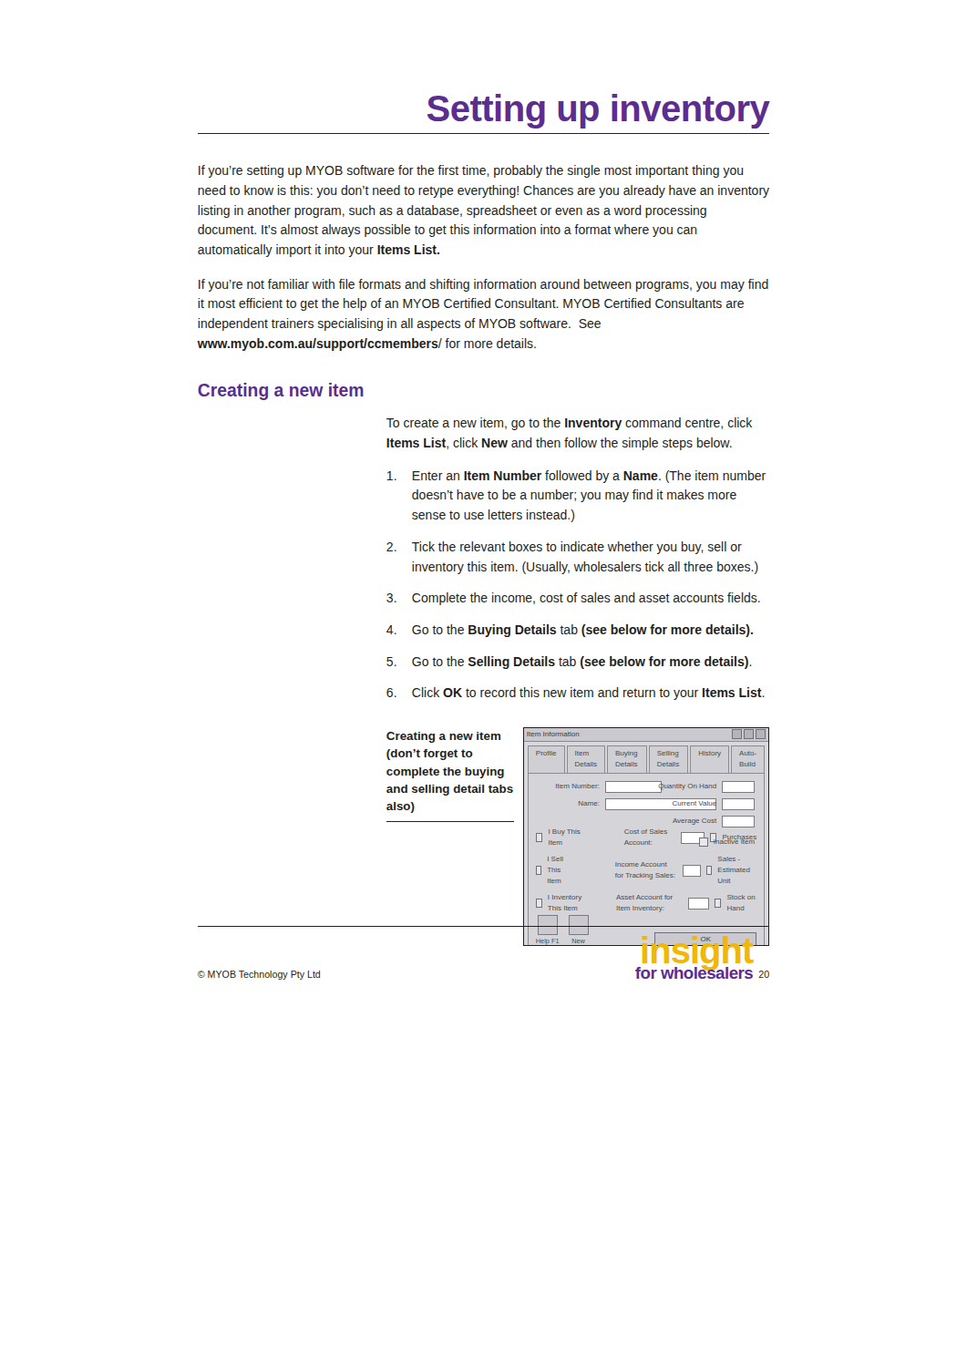Setting up inventory
If you’re setting up MYOB software for the first time, probably the single most important thing you need to know is this: you don’t need to retype everything! Chances are you already have an inventory listing in another program, such as a database, spreadsheet or even as a word processing document. It’s almost always possible to get this information into a format where you can automatically import it into your Items List.
If you’re not familiar with file formats and shifting information around between programs, you may find it most efficient to get the help of an MYOB Certified Consultant. MYOB Certified Consultants are independent trainers specialising in all aspects of MYOB software. See www.myob.com.au/support/ccmembers/ for more details.
Creating a new item
To create a new item, go to the Inventory command centre, click Items List, click New and then follow the simple steps below.
Enter an Item Number followed by a Name. (The item number doesn’t have to be a number; you may find it makes more sense to use letters instead.)
Tick the relevant boxes to indicate whether you buy, sell or inventory this item. (Usually, wholesalers tick all three boxes.)
Complete the income, cost of sales and asset accounts fields.
Go to the Buying Details tab (see below for more details).
Go to the Selling Details tab (see below for more details).
Click OK to record this new item and return to your Items List.
Creating a new item (don’t forget to complete the buying and selling detail tabs also)
Item Information
Profile
Item Details
Buying Details
Selling Details
History
Auto-Build
Item Number:
Name:
Quantity On Hand
Current Value
Average Cost
Inactive Item
I Buy This Item Cost of Sales Account: Purchases
I Sell This Item Income Account for Tracking Sales: Sales - Estimated Unit
I Inventory This Item Asset Account for Item Inventory: Stock on Hand
Help F1
New
OK
© MYOB Technology Pty Ltd
insight for wholesalers
20